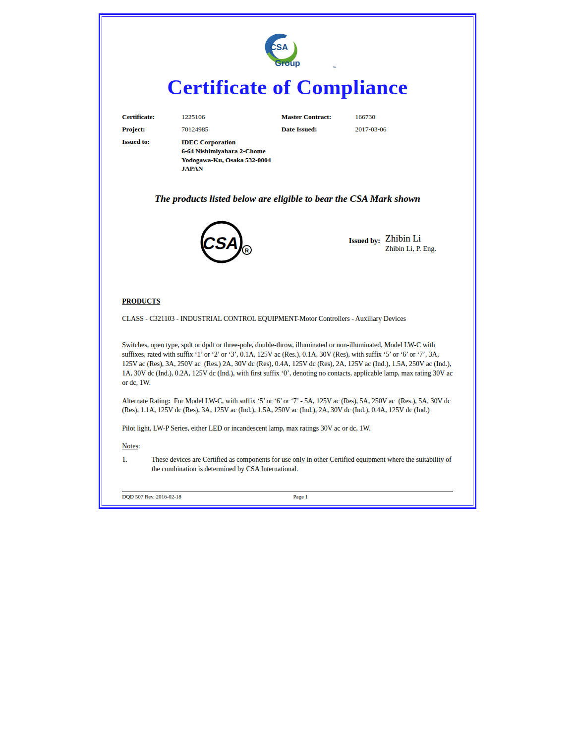CSA Group ™
Certificate of Compliance
| Certificate: | 1225106 | Master Contract: | 166730 |
| Project: | 70124985 | Date Issued: | 2017-03-06 |
| Issued to: | IDEC Corporation 6-64 Nishimiyahara 2-Chome Yodogawa-Ku, Osaka 532-0004 JAPAN |
The products listed below are eligible to bear the CSA Mark shown
CSA R
Issued by:
Zhibin Li
Zhibin Li, P. Eng.
PRODUCTS
CLASS - C321103 - INDUSTRIAL CONTROL EQUIPMENT-Motor Controllers - Auxiliary Devices
Switches, open type, spdt or dpdt or three-pole, double-throw, illuminated or non-illuminated, Model LW-C with suffixes, rated with suffix ‘1’ or ‘2’ or ‘3’, 0.1A, 125V ac (Res.), 0.1A, 30V (Res), with suffix ‘5’ or ‘6’ or ‘7’, 3A, 125V ac (Res), 3A, 250V ac (Res.) 2A, 30V dc (Res), 0.4A, 125V dc (Res), 2A, 125V ac (Ind.), 1.5A, 250V ac (Ind.), 1A, 30V dc (Ind.), 0.2A, 125V dc (Ind.), with first suffix ‘0’, denoting no contacts, applicable lamp, max rating 30V ac or dc, 1W.
Alternate Rating: For Model LW-C, with suffix ‘5’ or ‘6’ or ‘7’ - 5A, 125V ac (Res), 5A, 250V ac (Res.), 5A, 30V dc (Res), 1.1A, 125V dc (Res), 3A, 125V ac (Ind.), 1.5A, 250V ac (Ind.), 2A, 30V dc (Ind.), 0.4A, 125V dc (Ind.)
Pilot light, LW-P Series, either LED or incandescent lamp, max ratings 30V ac or dc, 1W.
Notes:
1. These devices are Certified as components for use only in other Certified equipment where the suitability of the combination is determined by CSA International.
DQD 507 Rev. 2016-02-18
Page 1